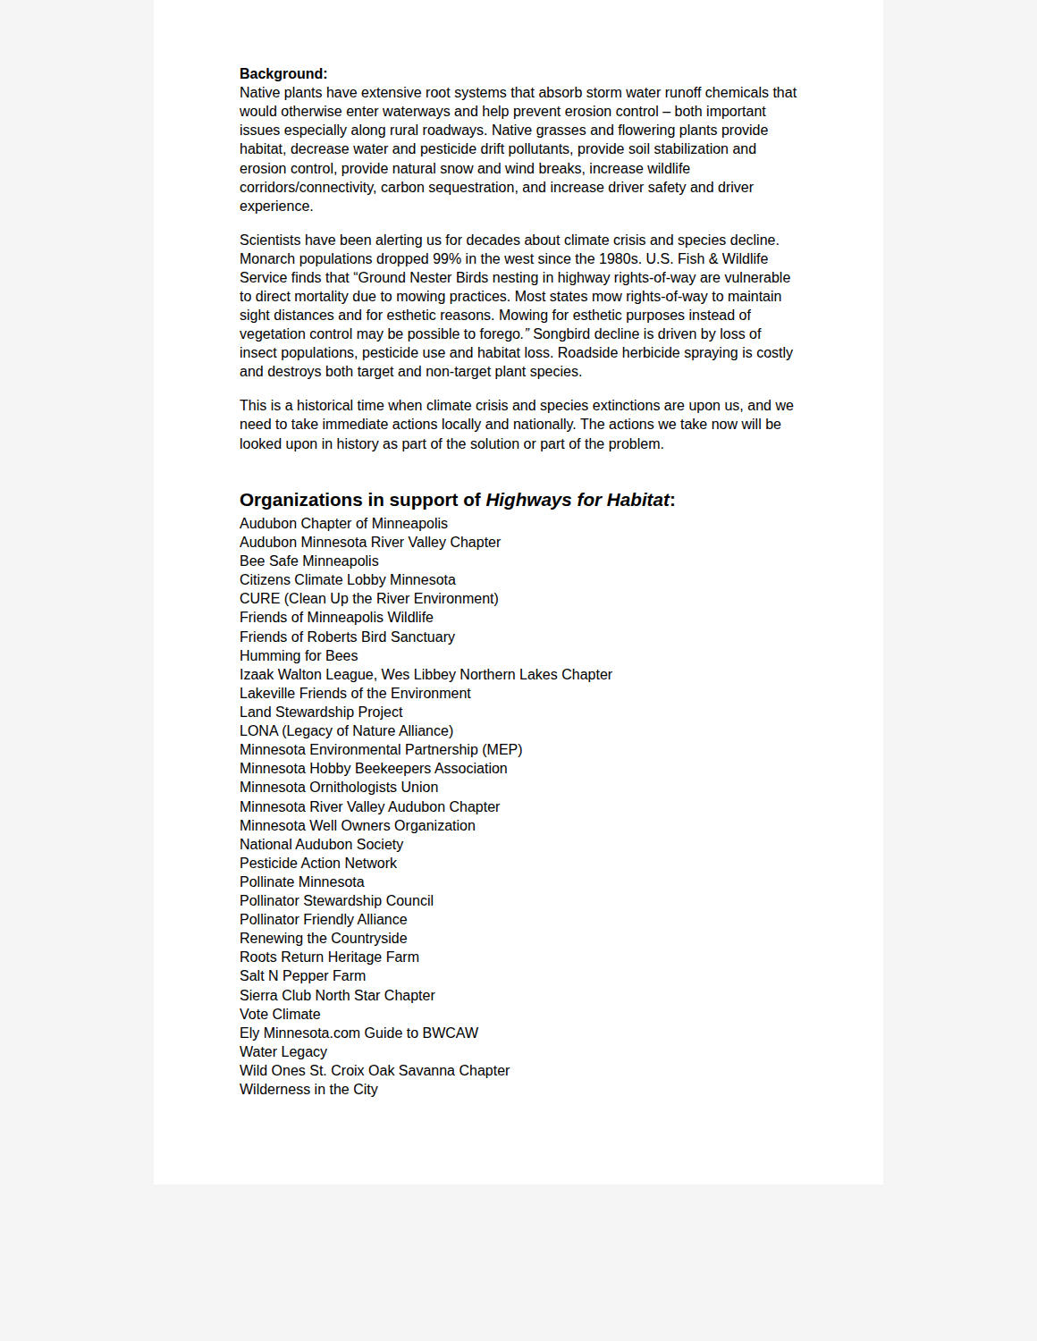Background:
Native plants have extensive root systems that absorb storm water runoff chemicals that would otherwise enter waterways and help prevent erosion control – both important issues especially along rural roadways. Native grasses and flowering plants provide habitat, decrease water and pesticide drift pollutants, provide soil stabilization and erosion control, provide natural snow and wind breaks, increase wildlife corridors/connectivity, carbon sequestration, and increase driver safety and driver experience.
Scientists have been alerting us for decades about climate crisis and species decline. Monarch populations dropped 99% in the west since the 1980s. U.S. Fish & Wildlife Service finds that “Ground Nester Birds nesting in highway rights-of-way are vulnerable to direct mortality due to mowing practices. Most states mow rights-of-way to maintain sight distances and for esthetic reasons. Mowing for esthetic purposes instead of vegetation control may be possible to forego.” Songbird decline is driven by loss of insect populations, pesticide use and habitat loss. Roadside herbicide spraying is costly and destroys both target and non-target plant species.
This is a historical time when climate crisis and species extinctions are upon us, and we need to take immediate actions locally and nationally. The actions we take now will be looked upon in history as part of the solution or part of the problem.
Organizations in support of Highways for Habitat:
Audubon Chapter of Minneapolis
Audubon Minnesota River Valley Chapter
Bee Safe Minneapolis
Citizens Climate Lobby Minnesota
CURE (Clean Up the River Environment)
Friends of Minneapolis Wildlife
Friends of Roberts Bird Sanctuary
Humming for Bees
Izaak Walton League, Wes Libbey Northern Lakes Chapter
Lakeville Friends of the Environment
Land Stewardship Project
LONA (Legacy of Nature Alliance)
Minnesota Environmental Partnership (MEP)
Minnesota Hobby Beekeepers Association
Minnesota Ornithologists Union
Minnesota River Valley Audubon Chapter
Minnesota Well Owners Organization
National Audubon Society
Pesticide Action Network
Pollinate Minnesota
Pollinator Stewardship Council
Pollinator Friendly Alliance
Renewing the Countryside
Roots Return Heritage Farm
Salt N Pepper Farm
Sierra Club North Star Chapter
Vote Climate
Ely Minnesota.com Guide to BWCAW
Water Legacy
Wild Ones St. Croix Oak Savanna Chapter
Wilderness in the City